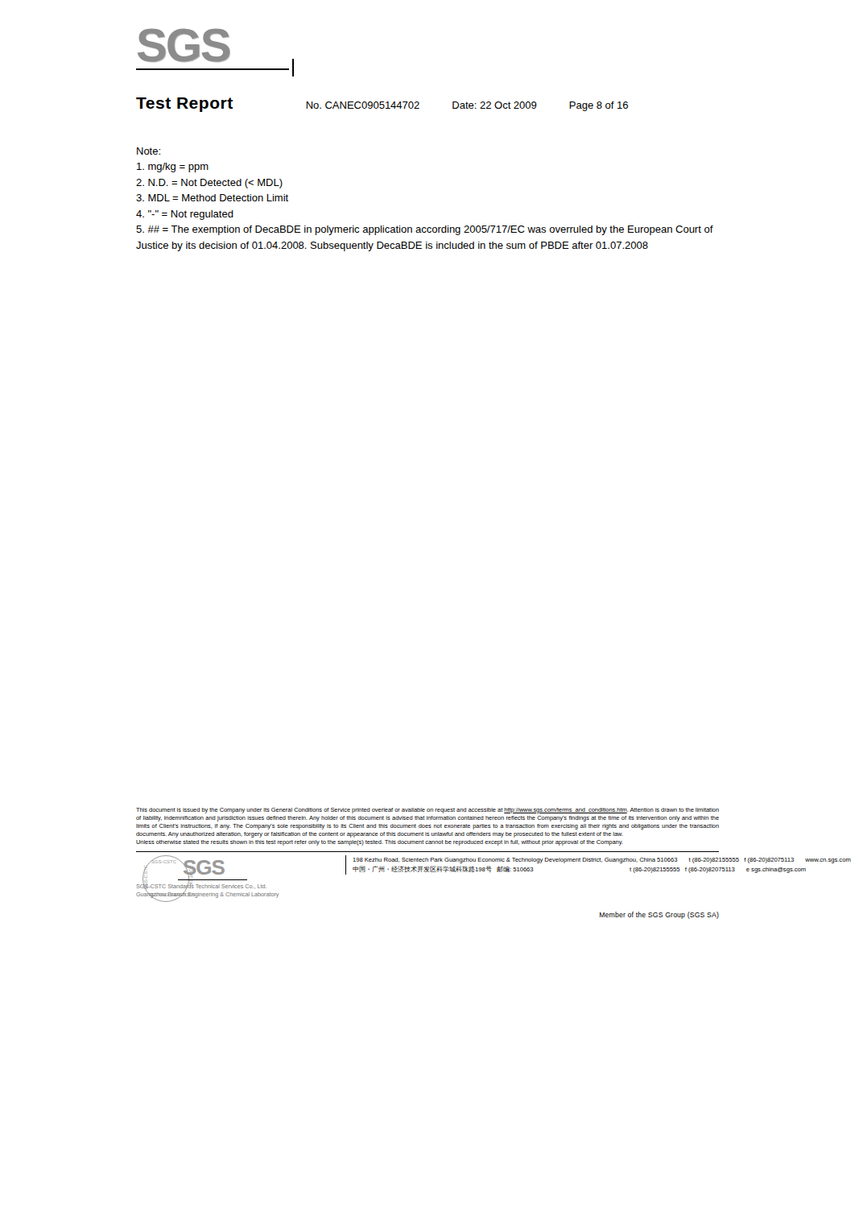SGS
Test Report
No. CANEC0905144702 Date: 22 Oct 2009 Page 8 of 16
Note:
1. mg/kg = ppm
2. N.D. = Not Detected (< MDL)
3. MDL = Method Detection Limit
4. "-" = Not regulated
5. ## = The exemption of DecaBDE in polymeric application according 2005/717/EC was overruled by the European Court of Justice by its decision of 01.04.2008. Subsequently DecaBDE is included in the sum of PBDE after 01.07.2008
This document is issued by the Company under its General Conditions of Service printed overleaf or available on request and accessible at http://www.sgs.com/terms_and_conditions.htm. Attention is drawn to the limitation of liability, indemnification and jurisdiction issues defined therein. Any holder of this document is advised that information contained hereon reflects the Company's findings at the time of its intervention only and within the limits of Client's instructions, if any. The Company's sole responsibility is to its Client and this document does not exonerate parties to a transaction from exercising all their rights and obligations under the transaction documents. Any unauthorized alteration, forgery or falsification of the content or appearance of this document is unlawful and offenders may be prosecuted to the fullest extent of the law.
Unless otherwise stated the results shown in this test report refer only to the sample(s) tested. This document cannot be reproduced except in full, without prior approval of the Company.
SGS-CSTC TESTING SERVICES SGS-CSTC OUT OF
SGS
SGS-CSTC Standards Technical Services Co., Ltd.
Guangzhou Branch Engineering & Chemical Laboratory
198 Kezhu Road, Scientech Park Guangzhou Economic & Technology Development District, Guangzhou, China 510663
t (86-20)82155555 f (86-20)82075113
www.cn.sgs.com
中国・广州・经济技术开发区科学城科珠路198号 邮编: 510663
t (86-20)82155555 f (86-20)82075113
e sgs.china@sgs.com
Member of the SGS Group (SGS SA)